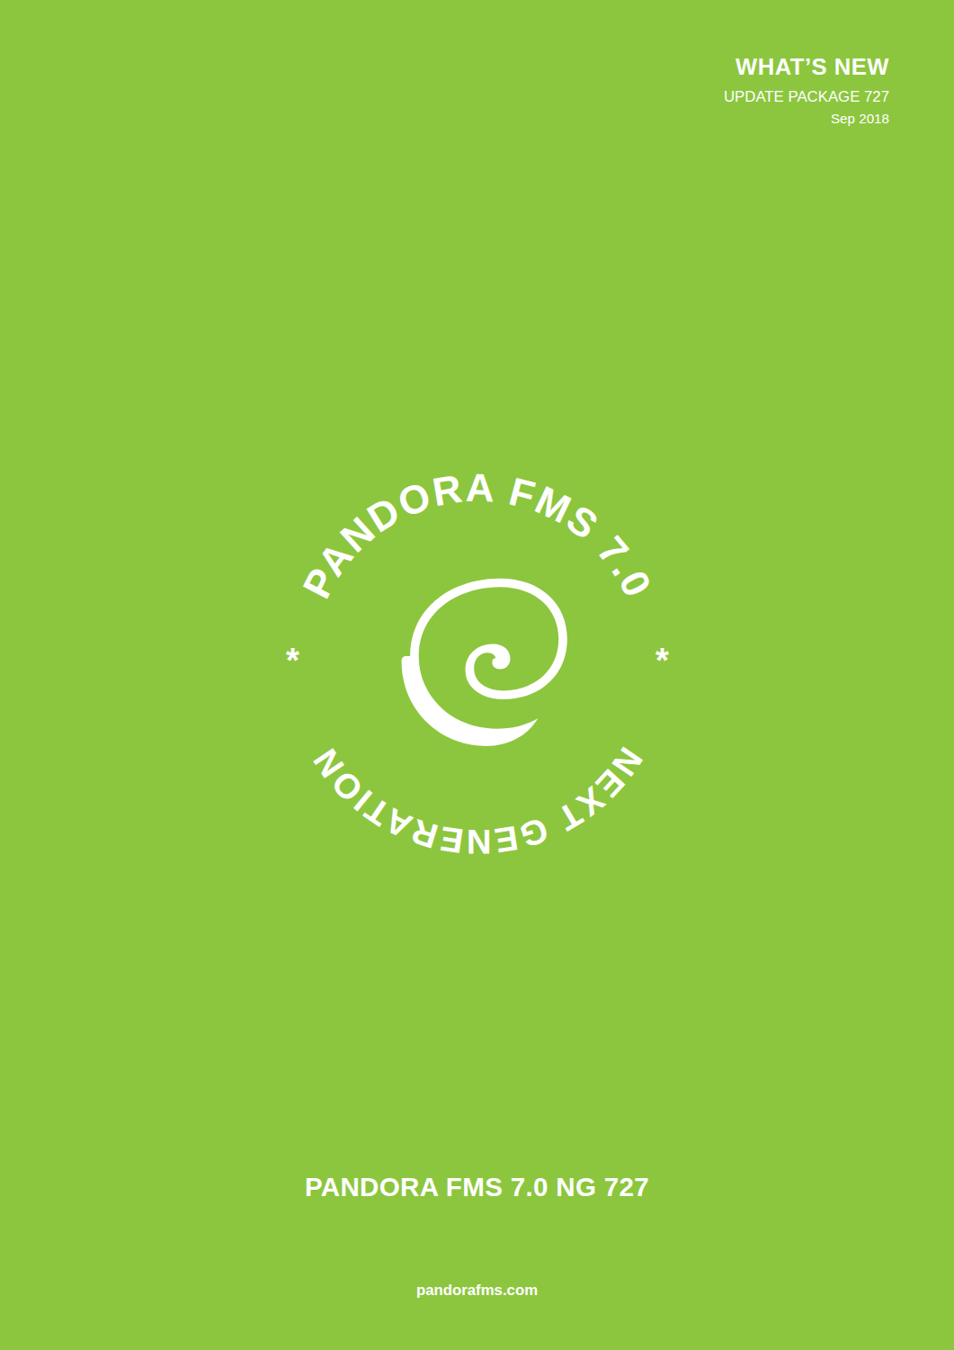WHAT’S NEW
UPDATE PACKAGE 727
Sep 2018
PANDORA FMS 7.0 NEXT GENERATION * *
PANDORA FMS 7.0 NG 727
pandorafms.com